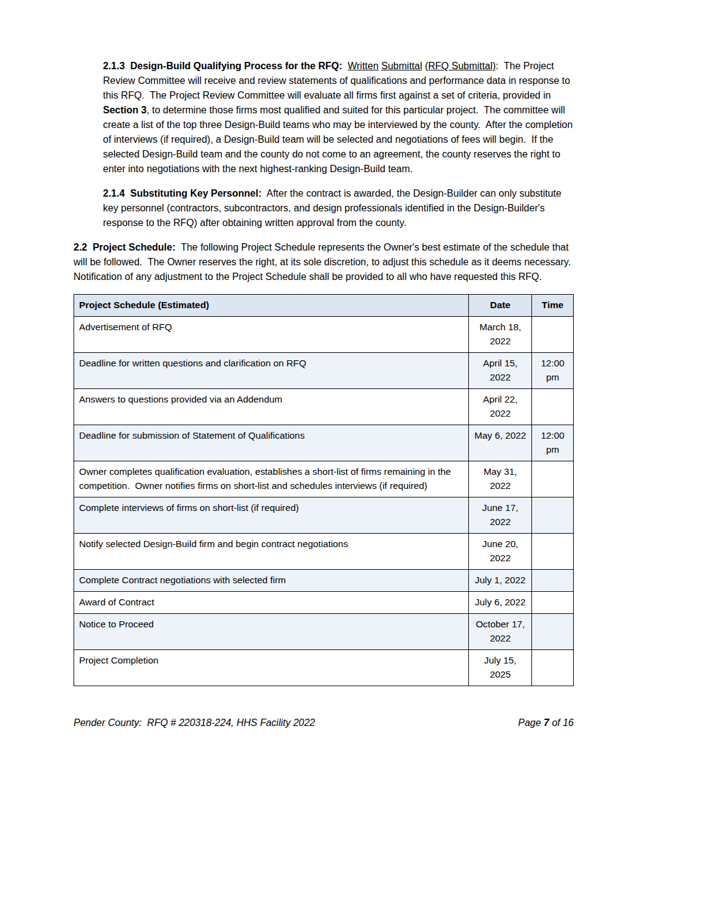2.1.3 Design-Build Qualifying Process for the RFQ: Written Submittal (RFQ Submittal): The Project Review Committee will receive and review statements of qualifications and performance data in response to this RFQ. The Project Review Committee will evaluate all firms first against a set of criteria, provided in Section 3, to determine those firms most qualified and suited for this particular project. The committee will create a list of the top three Design-Build teams who may be interviewed by the county. After the completion of interviews (if required), a Design-Build team will be selected and negotiations of fees will begin. If the selected Design-Build team and the county do not come to an agreement, the county reserves the right to enter into negotiations with the next highest-ranking Design-Build team.
2.1.4 Substituting Key Personnel: After the contract is awarded, the Design-Builder can only substitute key personnel (contractors, subcontractors, and design professionals identified in the Design-Builder's response to the RFQ) after obtaining written approval from the county.
2.2 Project Schedule: The following Project Schedule represents the Owner's best estimate of the schedule that will be followed. The Owner reserves the right, at its sole discretion, to adjust this schedule as it deems necessary. Notification of any adjustment to the Project Schedule shall be provided to all who have requested this RFQ.
| Project Schedule (Estimated) | Date | Time |
| --- | --- | --- |
| Advertisement of RFQ | March 18, 2022 | |
| Deadline for written questions and clarification on RFQ | April 15, 2022 | 12:00 pm |
| Answers to questions provided via an Addendum | April 22, 2022 | |
| Deadline for submission of Statement of Qualifications | May 6, 2022 | 12:00 pm |
| Owner completes qualification evaluation, establishes a short-list of firms remaining in the competition. Owner notifies firms on short-list and schedules interviews (if required) | May 31, 2022 | |
| Complete interviews of firms on short-list (if required) | June 17, 2022 | |
| Notify selected Design-Build firm and begin contract negotiations | June 20, 2022 | |
| Complete Contract negotiations with selected firm | July 1, 2022 | |
| Award of Contract | July 6, 2022 | |
| Notice to Proceed | October 17, 2022 | |
| Project Completion | July 15, 2025 | |
Pender County: RFQ # 220318-224, HHS Facility 2022 Page 7 of 16